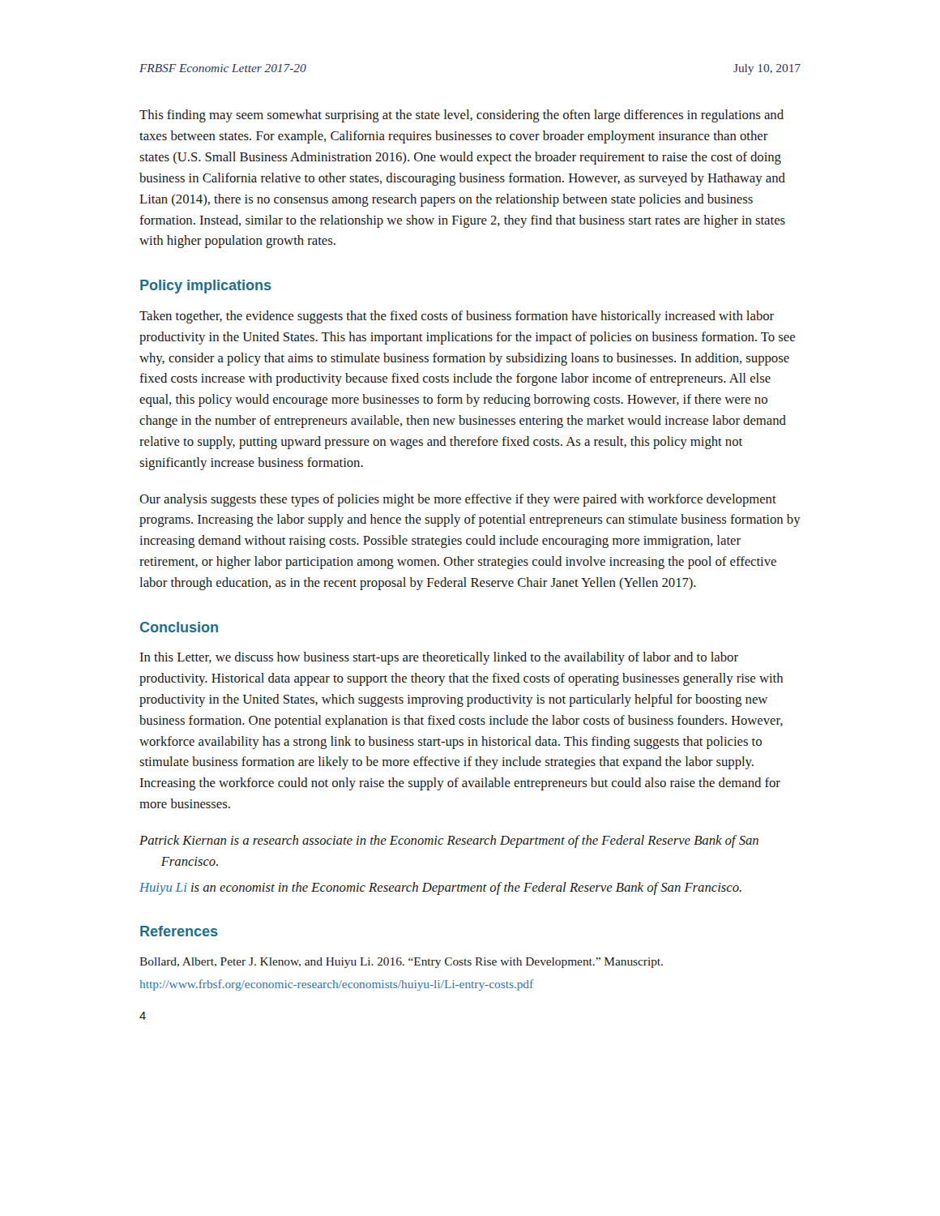FRBSF Economic Letter 2017-20 July 10, 2017
This finding may seem somewhat surprising at the state level, considering the often large differences in regulations and taxes between states. For example, California requires businesses to cover broader employment insurance than other states (U.S. Small Business Administration 2016). One would expect the broader requirement to raise the cost of doing business in California relative to other states, discouraging business formation. However, as surveyed by Hathaway and Litan (2014), there is no consensus among research papers on the relationship between state policies and business formation. Instead, similar to the relationship we show in Figure 2, they find that business start rates are higher in states with higher population growth rates.
Policy implications
Taken together, the evidence suggests that the fixed costs of business formation have historically increased with labor productivity in the United States. This has important implications for the impact of policies on business formation. To see why, consider a policy that aims to stimulate business formation by subsidizing loans to businesses. In addition, suppose fixed costs increase with productivity because fixed costs include the forgone labor income of entrepreneurs. All else equal, this policy would encourage more businesses to form by reducing borrowing costs. However, if there were no change in the number of entrepreneurs available, then new businesses entering the market would increase labor demand relative to supply, putting upward pressure on wages and therefore fixed costs. As a result, this policy might not significantly increase business formation.
Our analysis suggests these types of policies might be more effective if they were paired with workforce development programs. Increasing the labor supply and hence the supply of potential entrepreneurs can stimulate business formation by increasing demand without raising costs. Possible strategies could include encouraging more immigration, later retirement, or higher labor participation among women. Other strategies could involve increasing the pool of effective labor through education, as in the recent proposal by Federal Reserve Chair Janet Yellen (Yellen 2017).
Conclusion
In this Letter, we discuss how business start-ups are theoretically linked to the availability of labor and to labor productivity. Historical data appear to support the theory that the fixed costs of operating businesses generally rise with productivity in the United States, which suggests improving productivity is not particularly helpful for boosting new business formation. One potential explanation is that fixed costs include the labor costs of business founders. However, workforce availability has a strong link to business start-ups in historical data. This finding suggests that policies to stimulate business formation are likely to be more effective if they include strategies that expand the labor supply. Increasing the workforce could not only raise the supply of available entrepreneurs but could also raise the demand for more businesses.
Patrick Kiernan is a research associate in the Economic Research Department of the Federal Reserve Bank of San Francisco.
Huiyu Li is an economist in the Economic Research Department of the Federal Reserve Bank of San Francisco.
References
Bollard, Albert, Peter J. Klenow, and Huiyu Li. 2016. “Entry Costs Rise with Development.” Manuscript.
http://www.frbsf.org/economic-research/economists/huiyu-li/Li-entry-costs.pdf
4